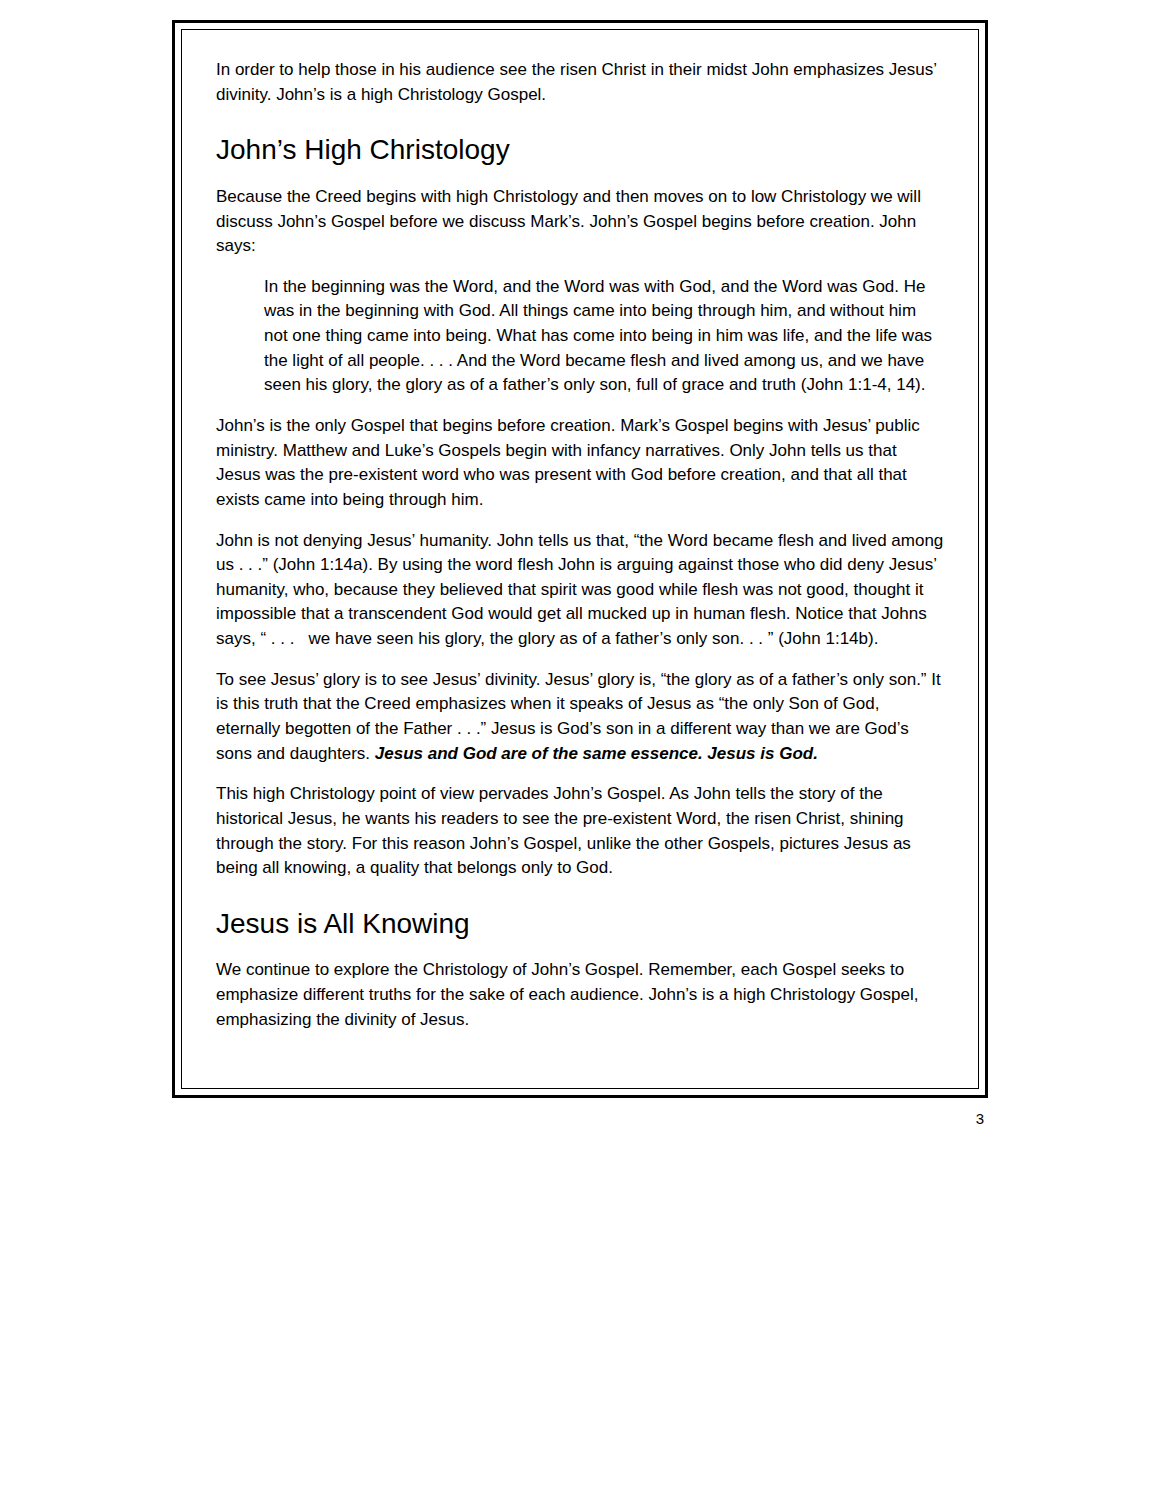In order to help those in his audience see the risen Christ in their midst John emphasizes Jesus’ divinity. John’s is a high Christology Gospel.
John’s High Christology
Because the Creed begins with high Christology and then moves on to low Christology we will discuss John’s Gospel before we discuss Mark’s. John’s Gospel begins before creation. John says:
In the beginning was the Word, and the Word was with God, and the Word was God. He was in the beginning with God. All things came into being through him, and without him not one thing came into being. What has come into being in him was life, and the life was the light of all people. . . . And the Word became flesh and lived among us, and we have seen his glory, the glory as of a father’s only son, full of grace and truth (John 1:1-4, 14).
John’s is the only Gospel that begins before creation. Mark’s Gospel begins with Jesus’ public ministry. Matthew and Luke’s Gospels begin with infancy narratives. Only John tells us that Jesus was the pre-existent word who was present with God before creation, and that all that exists came into being through him.
John is not denying Jesus’ humanity. John tells us that, “the Word became flesh and lived among us . . .” (John 1:14a). By using the word flesh John is arguing against those who did deny Jesus’ humanity, who, because they believed that spirit was good while flesh was not good, thought it impossible that a transcendent God would get all mucked up in human flesh. Notice that Johns says, “ . . . we have seen his glory, the glory as of a father’s only son. . . ” (John 1:14b).
To see Jesus’ glory is to see Jesus’ divinity. Jesus’ glory is, “the glory as of a father’s only son.” It is this truth that the Creed emphasizes when it speaks of Jesus as “the only Son of God, eternally begotten of the Father . . .” Jesus is God’s son in a different way than we are God’s sons and daughters. Jesus and God are of the same essence. Jesus is God.
This high Christology point of view pervades John’s Gospel. As John tells the story of the historical Jesus, he wants his readers to see the pre-existent Word, the risen Christ, shining through the story. For this reason John’s Gospel, unlike the other Gospels, pictures Jesus as being all knowing, a quality that belongs only to God.
Jesus is All Knowing
We continue to explore the Christology of John’s Gospel. Remember, each Gospel seeks to emphasize different truths for the sake of each audience. John’s is a high Christology Gospel, emphasizing the divinity of Jesus.
3